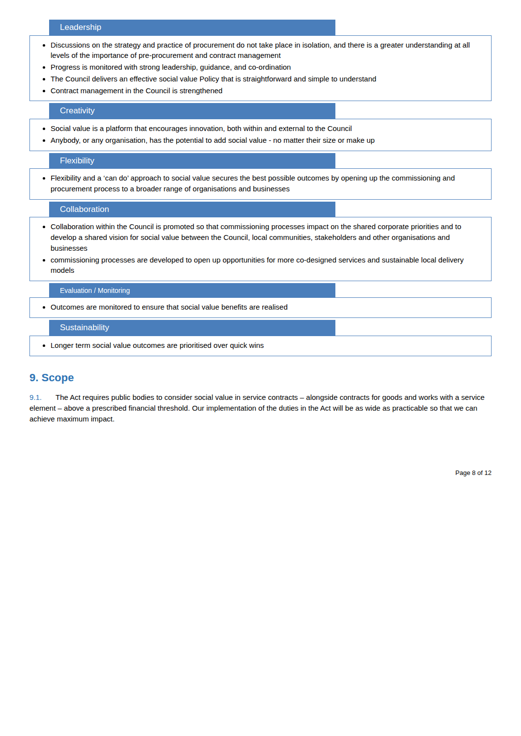Leadership
Discussions on the strategy and practice of procurement do not take place in isolation, and there is a greater understanding at all levels of the importance of pre-procurement and contract management
Progress is monitored with strong leadership, guidance, and co-ordination
The Council delivers an effective social value Policy that is straightforward and simple to understand
Contract management in the Council is strengthened
Creativity
Social value is a platform that encourages innovation, both within and external to the Council
Anybody, or any organisation, has the potential to add social value - no matter their size or make up
Flexibility
Flexibility and a ‘can do’ approach to social value secures the best possible outcomes by opening up the commissioning and procurement process to a broader range of organisations and businesses
Collaboration
Collaboration within the Council is promoted so that commissioning processes impact on the shared corporate priorities and to develop a shared vision for social value between the Council, local communities, stakeholders and other organisations and businesses
commissioning processes are developed to open up opportunities for more co-designed services and sustainable local delivery models
Evaluation / Monitoring
Outcomes are monitored to ensure that social value benefits are realised
Sustainability
Longer term social value outcomes are prioritised over quick wins
9. Scope
9.1. The Act requires public bodies to consider social value in service contracts – alongside contracts for goods and works with a service element – above a prescribed financial threshold. Our implementation of the duties in the Act will be as wide as practicable so that we can achieve maximum impact.
Page 8 of 12